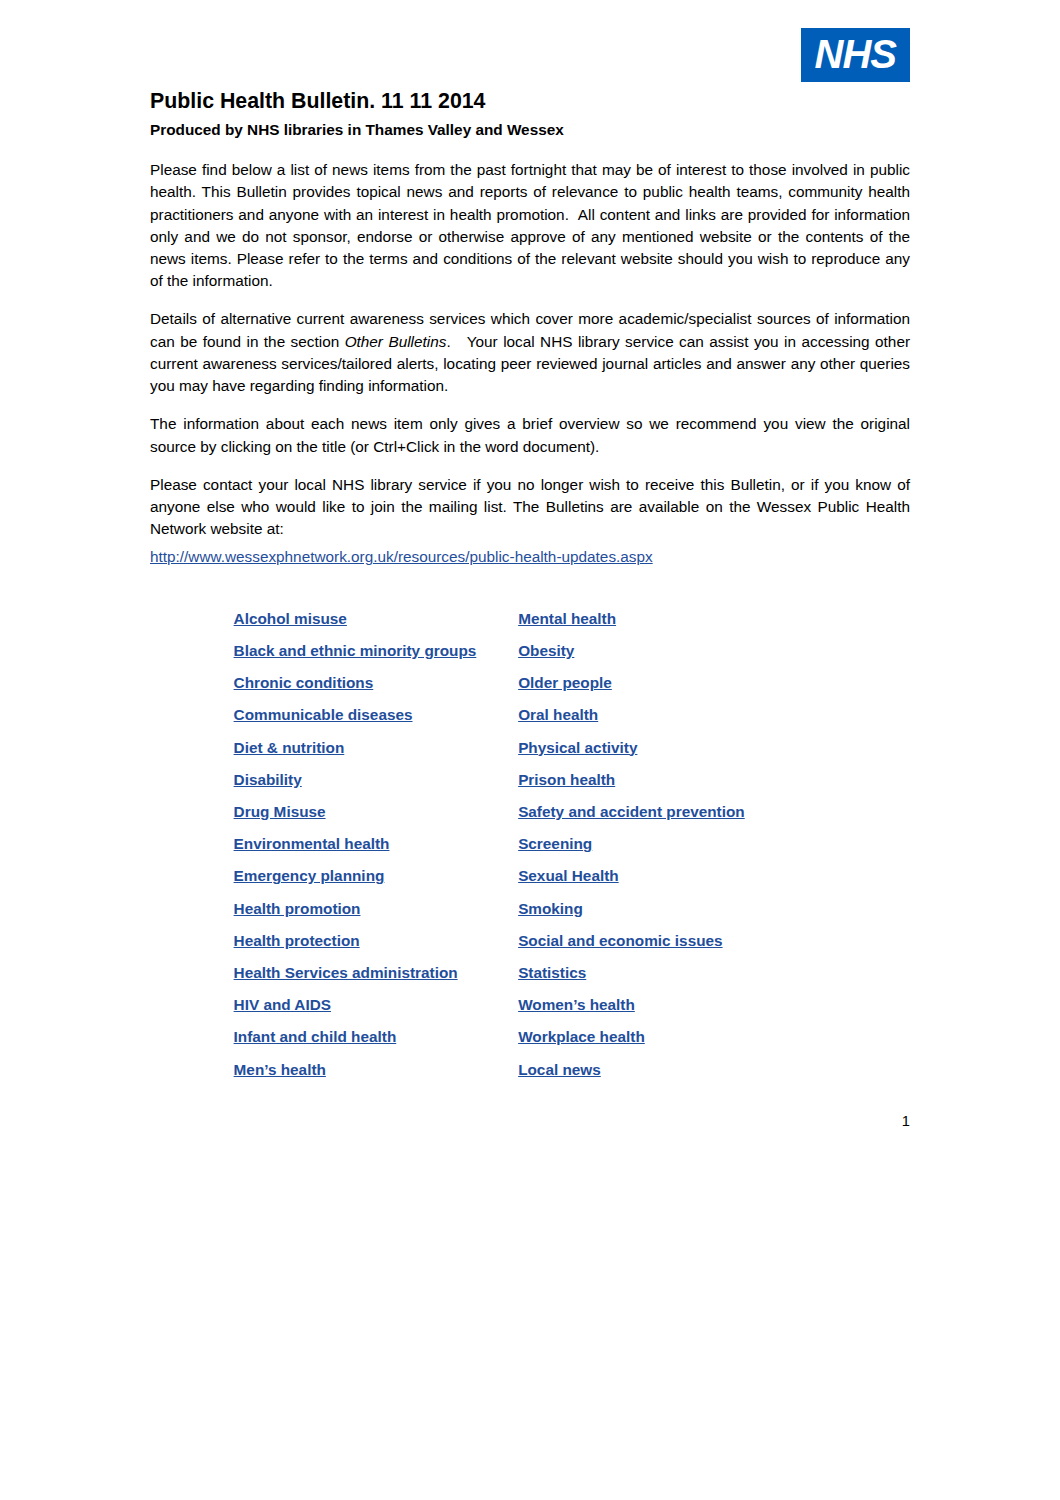NHS
Public Health Bulletin. 11 11 2014
Produced by NHS libraries in Thames Valley and Wessex
Please find below a list of news items from the past fortnight that may be of interest to those involved in public health. This Bulletin provides topical news and reports of relevance to public health teams, community health practitioners and anyone with an interest in health promotion. All content and links are provided for information only and we do not sponsor, endorse or otherwise approve of any mentioned website or the contents of the news items. Please refer to the terms and conditions of the relevant website should you wish to reproduce any of the information.
Details of alternative current awareness services which cover more academic/specialist sources of information can be found in the section Other Bulletins. Your local NHS library service can assist you in accessing other current awareness services/tailored alerts, locating peer reviewed journal articles and answer any other queries you may have regarding finding information.
The information about each news item only gives a brief overview so we recommend you view the original source by clicking on the title (or Ctrl+Click in the word document).
Please contact your local NHS library service if you no longer wish to receive this Bulletin, or if you know of anyone else who would like to join the mailing list. The Bulletins are available on the Wessex Public Health Network website at:
http://www.wessexphnetwork.org.uk/resources/public-health-updates.aspx
| Alcohol misuse | Mental health |
| Black and ethnic minority groups | Obesity |
| Chronic conditions | Older people |
| Communicable diseases | Oral health |
| Diet & nutrition | Physical activity |
| Disability | Prison health |
| Drug Misuse | Safety and accident prevention |
| Environmental health | Screening |
| Emergency planning | Sexual Health |
| Health promotion | Smoking |
| Health protection | Social and economic issues |
| Health Services administration | Statistics |
| HIV and AIDS | Women’s health |
| Infant and child health | Workplace health |
| Men’s health | Local news |
1